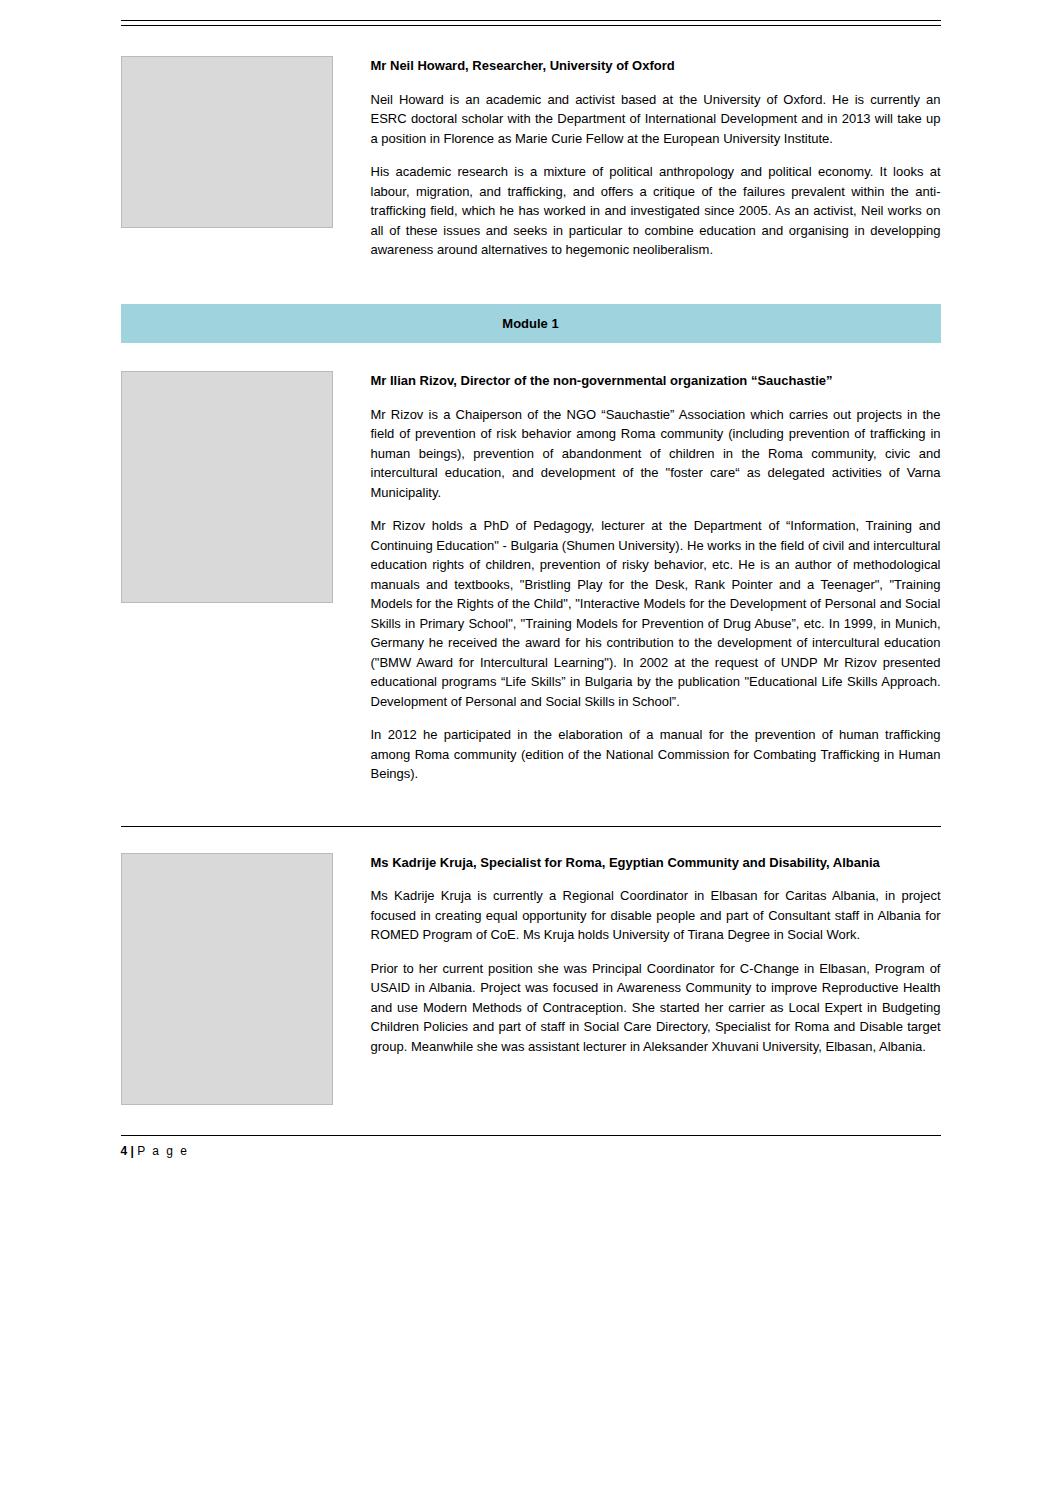Mr Neil Howard, Researcher, University of Oxford
Neil Howard is an academic and activist based at the University of Oxford. He is currently an ESRC doctoral scholar with the Department of International Development and in 2013 will take up a position in Florence as Marie Curie Fellow at the European University Institute.
His academic research is a mixture of political anthropology and political economy. It looks at labour, migration, and trafficking, and offers a critique of the failures prevalent within the anti-trafficking field, which he has worked in and investigated since 2005. As an activist, Neil works on all of these issues and seeks in particular to combine education and organising in developping awareness around alternatives to hegemonic neoliberalism.
Module 1
Mr Ilian Rizov, Director of the non-governmental organization “Sauchastie”
Mr Rizov is a Chaiperson of the NGO “Sauchastie” Association which carries out projects in the field of prevention of risk behavior among Roma community (including prevention of trafficking in human beings), prevention of abandonment of children in the Roma community, civic and intercultural education, and development of the "foster care“ as delegated activities of Varna Municipality.
Mr Rizov holds a PhD of Pedagogy, lecturer at the Department of “Information, Training and Continuing Education" - Bulgaria (Shumen University). He works in the field of civil and intercultural education rights of children, prevention of risky behavior, etc. He is an author of methodological manuals and textbooks, "Bristling Play for the Desk, Rank Pointer and a Teenager", "Training Models for the Rights of the Child", "Interactive Models for the Development of Personal and Social Skills in Primary School", "Training Models for Prevention of Drug Abuse”, etc. In 1999, in Munich, Germany he received the award for his contribution to the development of intercultural education ("BMW Award for Intercultural Learning"). In 2002 at the request of UNDP Mr Rizov presented educational programs “Life Skills” in Bulgaria by the publication "Educational Life Skills Approach. Development of Personal and Social Skills in School”.
In 2012 he participated in the elaboration of a manual for the prevention of human trafficking among Roma community (edition of the National Commission for Combating Trafficking in Human Beings).
Ms Kadrije Kruja, Specialist for Roma, Egyptian Community and Disability, Albania
Ms Kadrije Kruja is currently a Regional Coordinator in Elbasan for Caritas Albania, in project focused in creating equal opportunity for disable people and part of Consultant staff in Albania for ROMED Program of CoE. Ms Kruja holds University of Tirana Degree in Social Work.
Prior to her current position she was Principal Coordinator for C-Change in Elbasan, Program of USAID in Albania. Project was focused in Awareness Community to improve Reproductive Health and use Modern Methods of Contraception. She started her carrier as Local Expert in Budgeting Children Policies and part of staff in Social Care Directory, Specialist for Roma and Disable target group. Meanwhile she was assistant lecturer in Aleksander Xhuvani University, Elbasan, Albania.
4 | P a g e